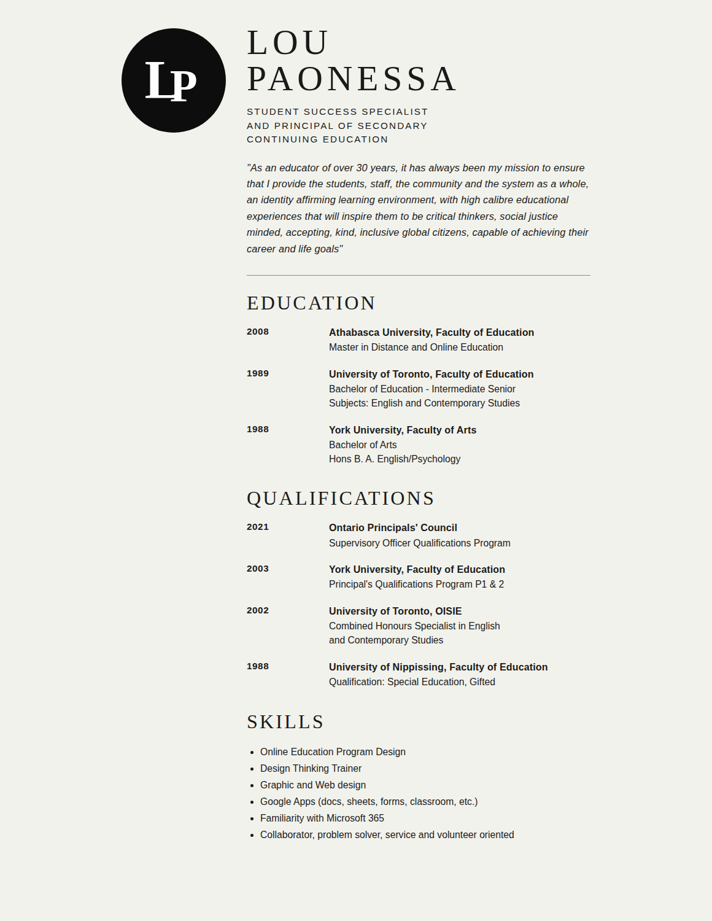LP
Lou Paonessa
Student Success Specialist
and Principal of Secondary
Continuing Education
"As an educator of over 30 years, it has always been my mission to ensure that I provide the students, staff, the community and the system as a whole, an identity affirming learning environment, with high calibre educational experiences that will inspire them to be critical thinkers, social justice minded, accepting, kind, inclusive global citizens, capable of achieving their career and life goals"
Education
2008
Athabasca University, Faculty of Education
Master in Distance and Online Education
1989
University of Toronto, Faculty of Education
Bachelor of Education - Intermediate Senior
Subjects: English and Contemporary Studies
1988
York University, Faculty of Arts
Bachelor of Arts
Hons B. A. English/Psychology
Qualifications
2021
Ontario Principals' Council
Supervisory Officer Qualifications Program
2003
York University, Faculty of Education
Principal's Qualifications Program P1 & 2
2002
University of Toronto, OISIE
Combined Honours Specialist in English
and Contemporary Studies
1988
University of Nippissing, Faculty of Education
Qualification: Special Education, Gifted
Skills
Online Education Program Design
Design Thinking Trainer
Graphic and Web design
Google Apps (docs, sheets, forms, classroom, etc.)
Familiarity with Microsoft 365
Collaborator, problem solver, service and volunteer oriented